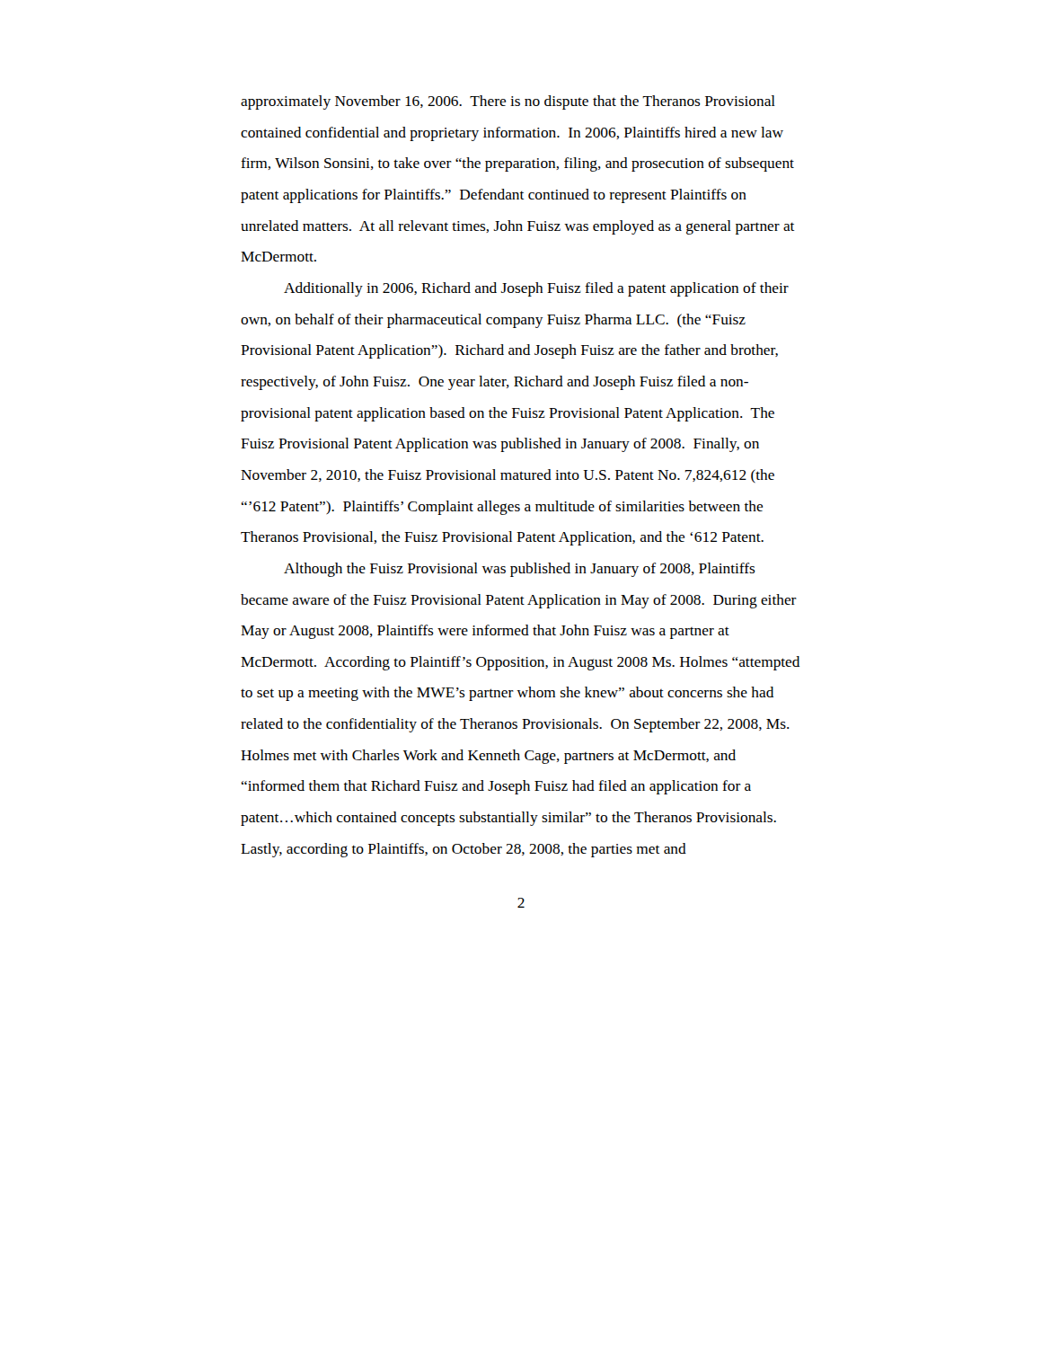approximately November 16, 2006. There is no dispute that the Theranos Provisional contained confidential and proprietary information. In 2006, Plaintiffs hired a new law firm, Wilson Sonsini, to take over “the preparation, filing, and prosecution of subsequent patent applications for Plaintiffs.” Defendant continued to represent Plaintiffs on unrelated matters. At all relevant times, John Fuisz was employed as a general partner at McDermott.
Additionally in 2006, Richard and Joseph Fuisz filed a patent application of their own, on behalf of their pharmaceutical company Fuisz Pharma LLC. (the “Fuisz Provisional Patent Application”). Richard and Joseph Fuisz are the father and brother, respectively, of John Fuisz. One year later, Richard and Joseph Fuisz filed a non-provisional patent application based on the Fuisz Provisional Patent Application. The Fuisz Provisional Patent Application was published in January of 2008. Finally, on November 2, 2010, the Fuisz Provisional matured into U.S. Patent No. 7,824,612 (the “’612 Patent”). Plaintiffs’ Complaint alleges a multitude of similarities between the Theranos Provisional, the Fuisz Provisional Patent Application, and the ‘612 Patent.
Although the Fuisz Provisional was published in January of 2008, Plaintiffs became aware of the Fuisz Provisional Patent Application in May of 2008. During either May or August 2008, Plaintiffs were informed that John Fuisz was a partner at McDermott. According to Plaintiff’s Opposition, in August 2008 Ms. Holmes “attempted to set up a meeting with the MWE’s partner whom she knew” about concerns she had related to the confidentiality of the Theranos Provisionals. On September 22, 2008, Ms. Holmes met with Charles Work and Kenneth Cage, partners at McDermott, and “informed them that Richard Fuisz and Joseph Fuisz had filed an application for a patent…which contained concepts substantially similar” to the Theranos Provisionals. Lastly, according to Plaintiffs, on October 28, 2008, the parties met and
2